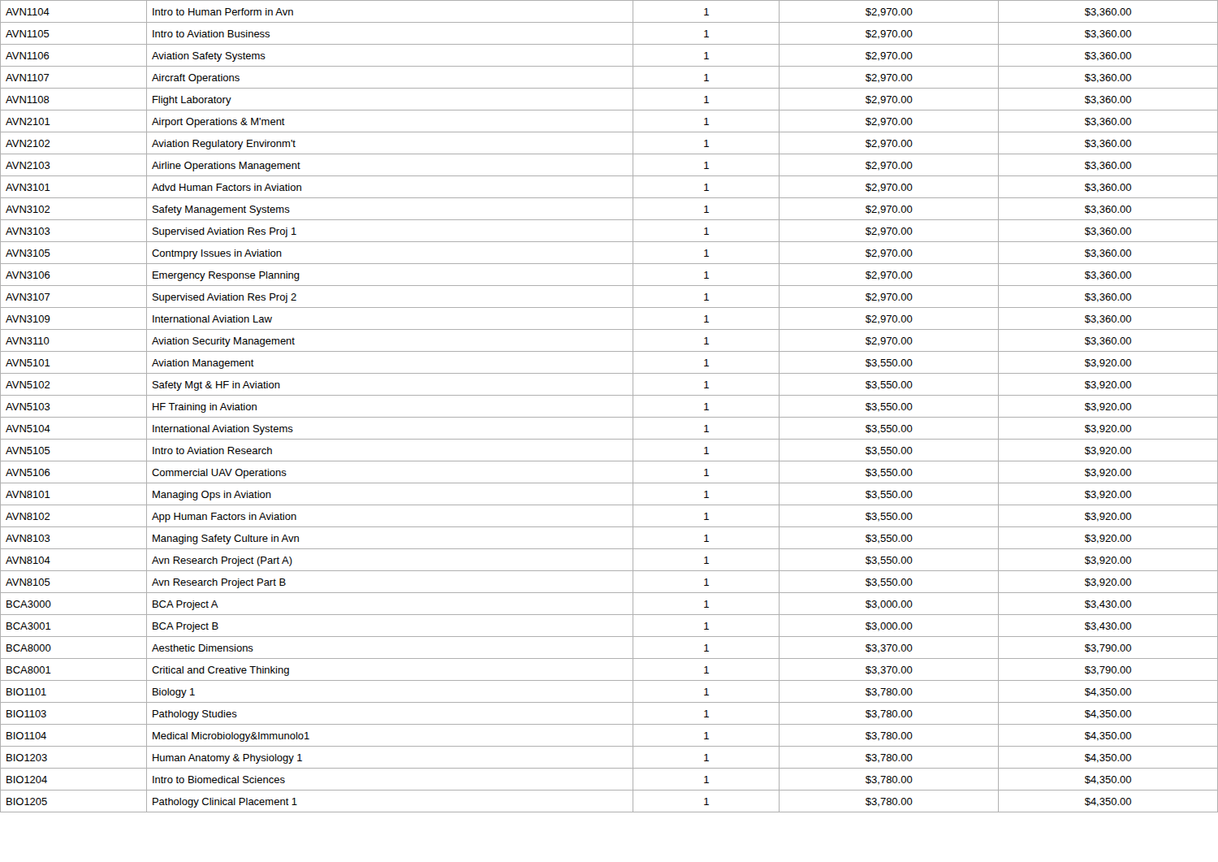| AVN1104 | Intro to Human Perform in Avn | 1 | $2,970.00 | $3,360.00 |
| AVN1105 | Intro to Aviation Business | 1 | $2,970.00 | $3,360.00 |
| AVN1106 | Aviation Safety Systems | 1 | $2,970.00 | $3,360.00 |
| AVN1107 | Aircraft Operations | 1 | $2,970.00 | $3,360.00 |
| AVN1108 | Flight Laboratory | 1 | $2,970.00 | $3,360.00 |
| AVN2101 | Airport Operations & M'ment | 1 | $2,970.00 | $3,360.00 |
| AVN2102 | Aviation Regulatory Environm't | 1 | $2,970.00 | $3,360.00 |
| AVN2103 | Airline Operations Management | 1 | $2,970.00 | $3,360.00 |
| AVN3101 | Advd Human Factors in Aviation | 1 | $2,970.00 | $3,360.00 |
| AVN3102 | Safety Management Systems | 1 | $2,970.00 | $3,360.00 |
| AVN3103 | Supervised Aviation Res Proj 1 | 1 | $2,970.00 | $3,360.00 |
| AVN3105 | Contmpry Issues in Aviation | 1 | $2,970.00 | $3,360.00 |
| AVN3106 | Emergency Response Planning | 1 | $2,970.00 | $3,360.00 |
| AVN3107 | Supervised Aviation Res Proj 2 | 1 | $2,970.00 | $3,360.00 |
| AVN3109 | International Aviation Law | 1 | $2,970.00 | $3,360.00 |
| AVN3110 | Aviation Security Management | 1 | $2,970.00 | $3,360.00 |
| AVN5101 | Aviation Management | 1 | $3,550.00 | $3,920.00 |
| AVN5102 | Safety Mgt & HF in Aviation | 1 | $3,550.00 | $3,920.00 |
| AVN5103 | HF Training in Aviation | 1 | $3,550.00 | $3,920.00 |
| AVN5104 | International Aviation Systems | 1 | $3,550.00 | $3,920.00 |
| AVN5105 | Intro to Aviation Research | 1 | $3,550.00 | $3,920.00 |
| AVN5106 | Commercial UAV Operations | 1 | $3,550.00 | $3,920.00 |
| AVN8101 | Managing Ops in Aviation | 1 | $3,550.00 | $3,920.00 |
| AVN8102 | App Human Factors in Aviation | 1 | $3,550.00 | $3,920.00 |
| AVN8103 | Managing Safety Culture in Avn | 1 | $3,550.00 | $3,920.00 |
| AVN8104 | Avn Research Project (Part A) | 1 | $3,550.00 | $3,920.00 |
| AVN8105 | Avn Research Project Part B | 1 | $3,550.00 | $3,920.00 |
| BCA3000 | BCA Project A | 1 | $3,000.00 | $3,430.00 |
| BCA3001 | BCA Project B | 1 | $3,000.00 | $3,430.00 |
| BCA8000 | Aesthetic Dimensions | 1 | $3,370.00 | $3,790.00 |
| BCA8001 | Critical and Creative Thinking | 1 | $3,370.00 | $3,790.00 |
| BIO1101 | Biology 1 | 1 | $3,780.00 | $4,350.00 |
| BIO1103 | Pathology Studies | 1 | $3,780.00 | $4,350.00 |
| BIO1104 | Medical Microbiology&Immunolo1 | 1 | $3,780.00 | $4,350.00 |
| BIO1203 | Human Anatomy & Physiology 1 | 1 | $3,780.00 | $4,350.00 |
| BIO1204 | Intro to Biomedical Sciences | 1 | $3,780.00 | $4,350.00 |
| BIO1205 | Pathology Clinical Placement 1 | 1 | $3,780.00 | $4,350.00 |